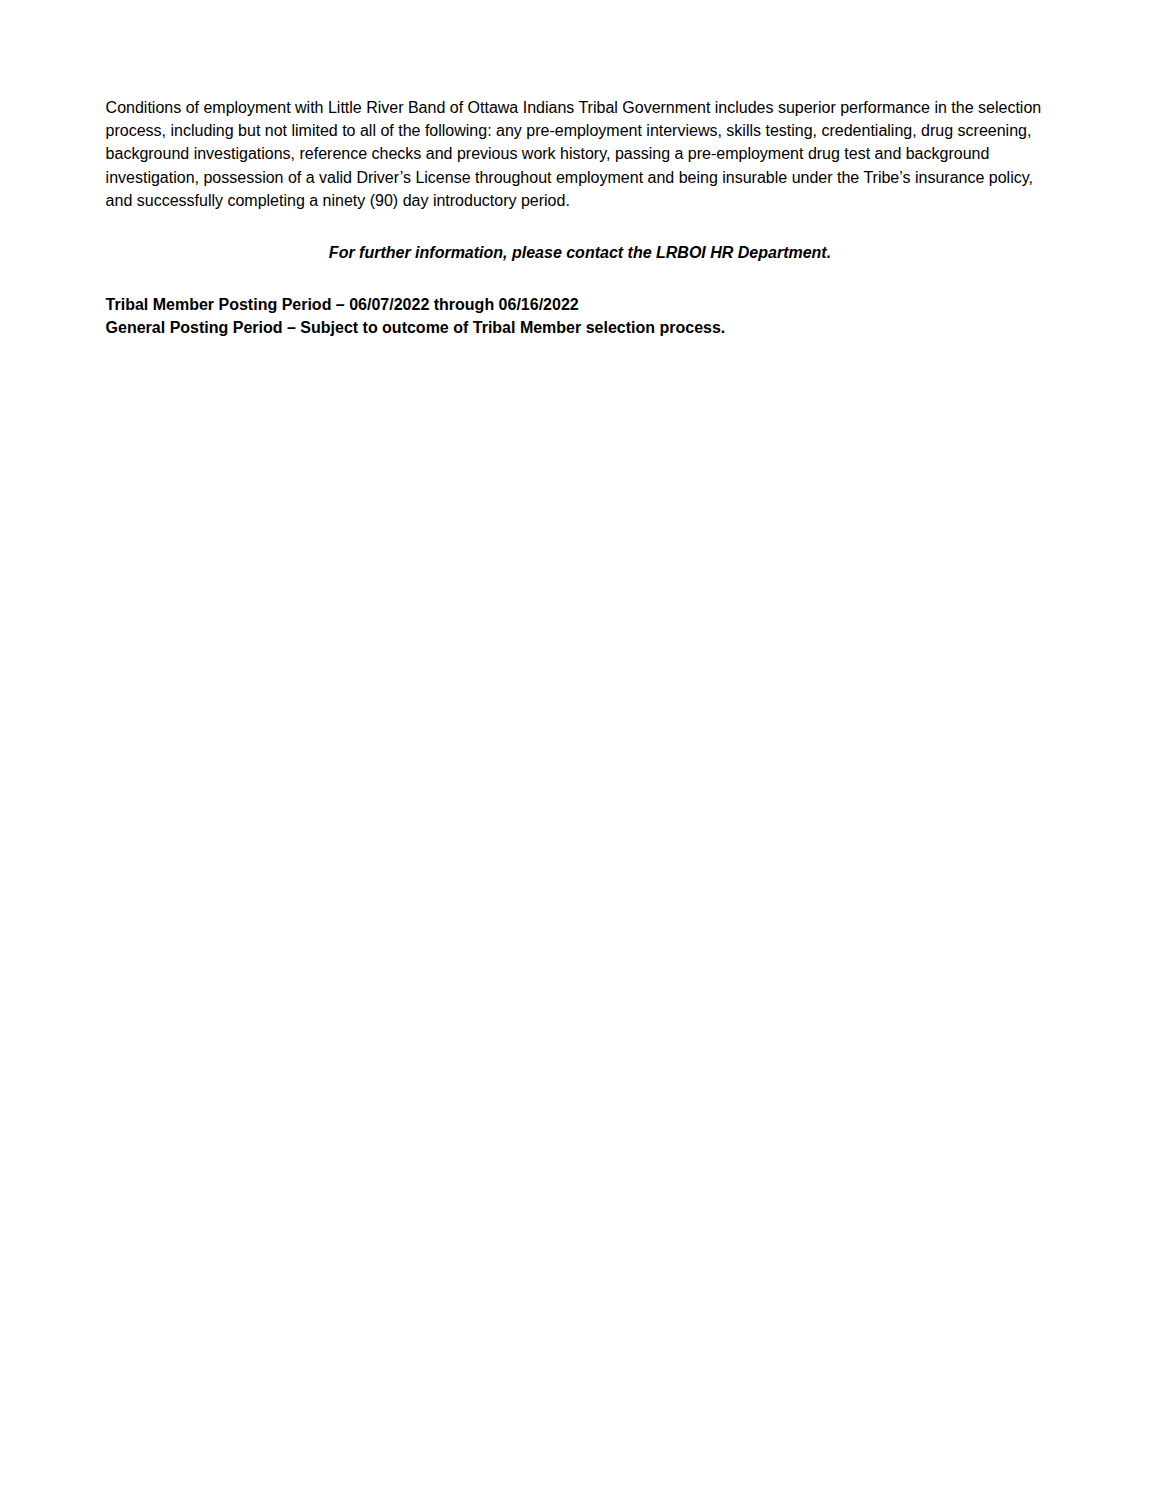Conditions of employment with Little River Band of Ottawa Indians Tribal Government includes superior performance in the selection process, including but not limited to all of the following: any pre-employment interviews, skills testing, credentialing, drug screening, background investigations, reference checks and previous work history, passing a pre-employment drug test and background investigation, possession of a valid Driver’s License throughout employment and being insurable under the Tribe’s insurance policy, and successfully completing a ninety (90) day introductory period.
For further information, please contact the LRBOI HR Department.
Tribal Member Posting Period – 06/07/2022 through 06/16/2022
General Posting Period – Subject to outcome of Tribal Member selection process.